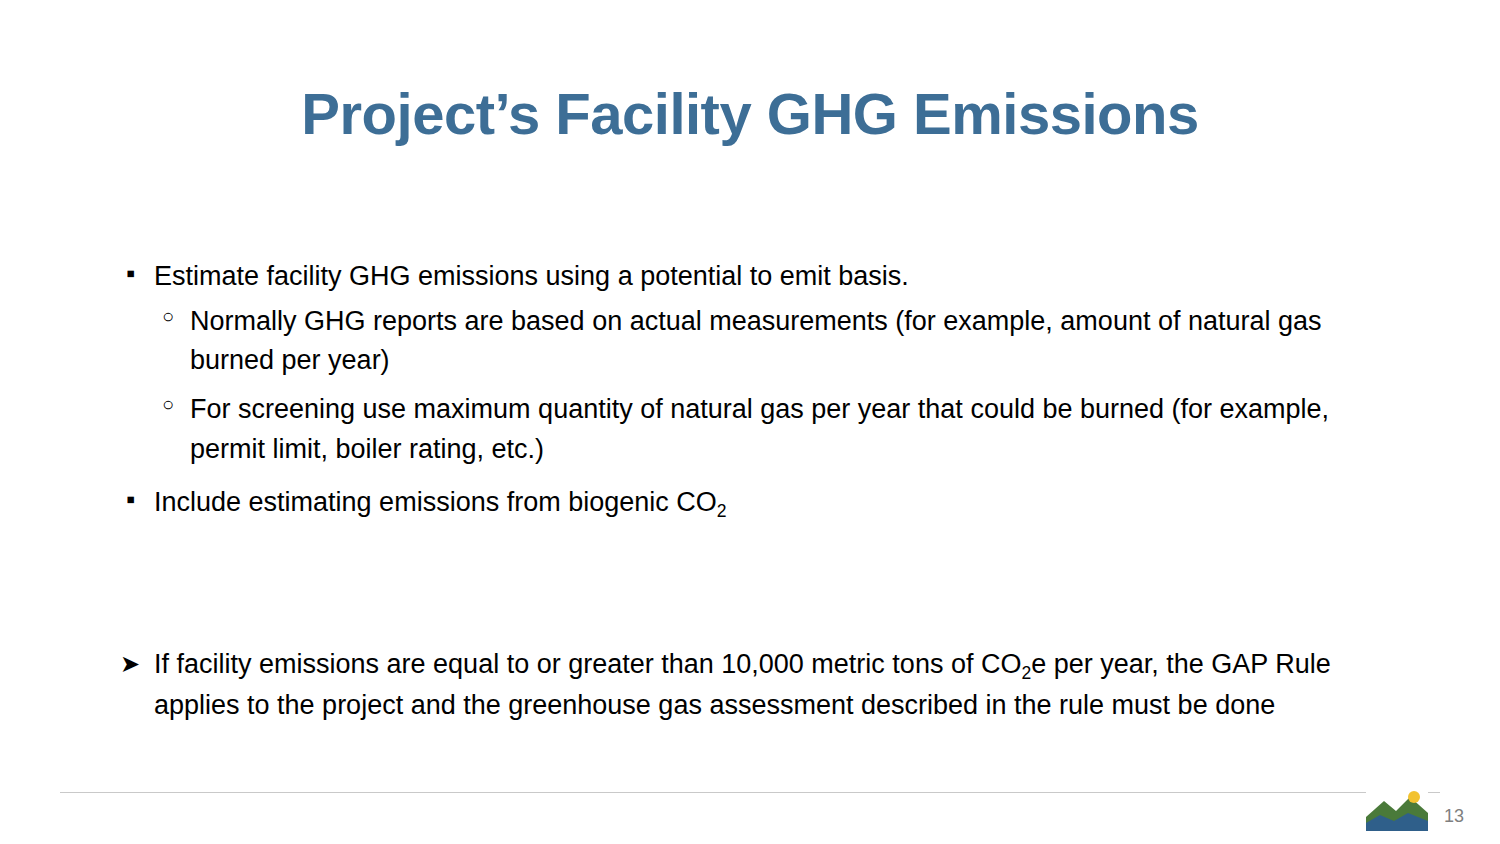Project’s Facility GHG Emissions
Estimate facility GHG emissions using a potential to emit basis.
Normally GHG reports are based on actual measurements (for example, amount of natural gas burned per year)
For screening use maximum quantity of natural gas per year that could be burned (for example, permit limit, boiler rating, etc.)
Include estimating emissions from biogenic CO2
If facility emissions are equal to or greater than 10,000 metric tons of CO2e per year, the GAP Rule applies to the project and the greenhouse gas assessment described in the rule must be done
13